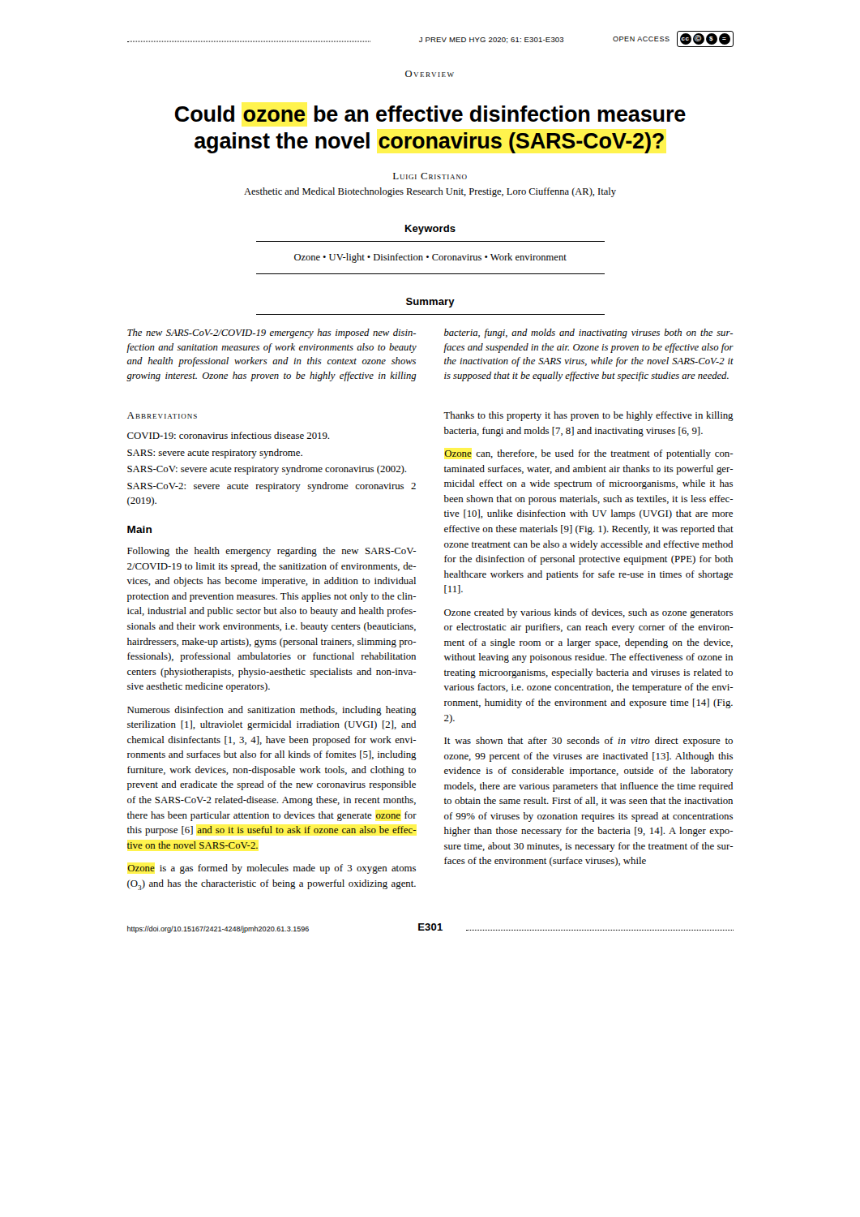J PREV MED HYG 2020; 61: E301-E303
OPEN ACCESS ccⒸ$=
Overview
Could ozone be an effective disinfection measure
against the novel coronavirus (SARS-CoV-2)?
Luigi Cristiano
Aesthetic and Medical Biotechnologies Research Unit, Prestige, Loro Ciuffenna (AR), Italy
Keywords
Ozone • UV-light • Disinfection • Coronavirus • Work environment
Summary
The new SARS-CoV-2/COVID-19 emergency has imposed new disinfection and sanitation measures of work environments also to beauty and health professional workers and in this context ozone shows growing interest. Ozone has proven to be highly effective in killing bacteria, fungi, and molds and inactivating viruses both on the surfaces and suspended in the air. Ozone is proven to be effective also for the inactivation of the SARS virus, while for the novel SARS-CoV-2 it is supposed that it be equally effective but specific studies are needed.
Abbreviations
COVID-19: coronavirus infectious disease 2019.
SARS: severe acute respiratory syndrome.
SARS-CoV: severe acute respiratory syndrome coronavirus (2002).
SARS-CoV-2: severe acute respiratory syndrome coronavirus 2 (2019).
Main
Following the health emergency regarding the new SARS-CoV-2/COVID-19 to limit its spread, the sanitization of environments, devices, and objects has become imperative, in addition to individual protection and prevention measures. This applies not only to the clinical, industrial and public sector but also to beauty and health professionals and their work environments, i.e. beauty centers (beauticians, hairdressers, make-up artists), gyms (personal trainers, slimming professionals), professional ambulatories or functional rehabilitation centers (physiotherapists, physio-aesthetic specialists and non-invasive aesthetic medicine operators).
Numerous disinfection and sanitization methods, including heating sterilization [1], ultraviolet germicidal irradiation (UVGI) [2], and chemical disinfectants [1, 3, 4], have been proposed for work environments and surfaces but also for all kinds of fomites [5], including furniture, work devices, non-disposable work tools, and clothing to prevent and eradicate the spread of the new coronavirus responsible of the SARS-CoV-2 related-disease. Among these, in recent months, there has been particular attention to devices that generate ozone for this purpose [6] and so it is useful to ask if ozone can also be effective on the novel SARS-CoV-2.
Ozone is a gas formed by molecules made up of 3 oxygen atoms (O3) and has the characteristic of being a powerful oxidizing agent. Thanks to this property it has proven to be highly effective in killing bacteria, fungi and molds [7, 8] and inactivating viruses [6, 9].
Ozone can, therefore, be used for the treatment of potentially contaminated surfaces, water, and ambient air thanks to its powerful germicidal effect on a wide spectrum of microorganisms, while it has been shown that on porous materials, such as textiles, it is less effective [10], unlike disinfection with UV lamps (UVGI) that are more effective on these materials [9] (Fig. 1). Recently, it was reported that ozone treatment can be also a widely accessible and effective method for the disinfection of personal protective equipment (PPE) for both healthcare workers and patients for safe re-use in times of shortage [11].
Ozone created by various kinds of devices, such as ozone generators or electrostatic air purifiers, can reach every corner of the environment of a single room or a larger space, depending on the device, without leaving any poisonous residue. The effectiveness of ozone in treating microorganisms, especially bacteria and viruses is related to various factors, i.e. ozone concentration, the temperature of the environment, humidity of the environment and exposure time [14] (Fig. 2).
It was shown that after 30 seconds of in vitro direct exposure to ozone, 99 percent of the viruses are inactivated [13]. Although this evidence is of considerable importance, outside of the laboratory models, there are various parameters that influence the time required to obtain the same result. First of all, it was seen that the inactivation of 99% of viruses by ozonation requires its spread at concentrations higher than those necessary for the bacteria [9, 14]. A longer exposure time, about 30 minutes, is necessary for the treatment of the surfaces of the environment (surface viruses), while
https://doi.org/10.15167/2421-4248/jpmh2020.61.3.1596
E301